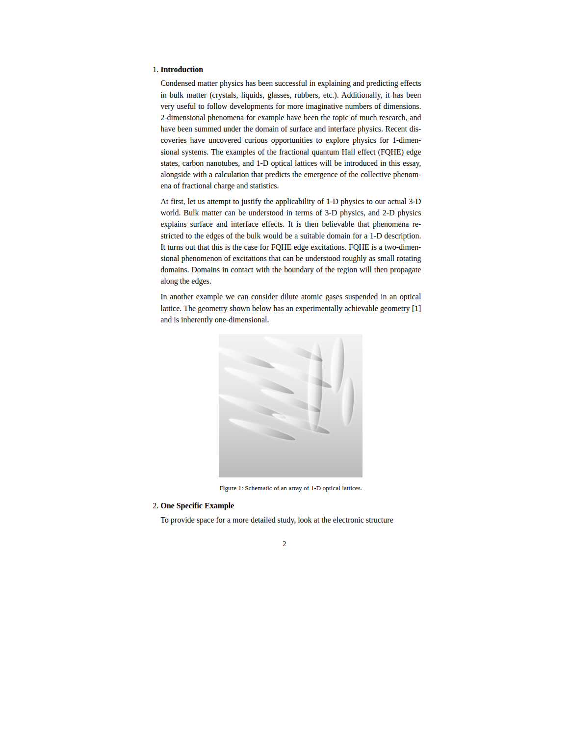Introduction
Condensed matter physics has been successful in explaining and predicting effects in bulk matter (crystals, liquids, glasses, rubbers, etc.). Additionally, it has been very useful to follow developments for more imaginative numbers of dimensions. 2-dimensional phenomena for example have been the topic of much research, and have been summed under the domain of surface and interface physics. Recent discoveries have uncovered curious opportunities to explore physics for 1-dimensional systems. The examples of the fractional quantum Hall effect (FQHE) edge states, carbon nanotubes, and 1-D optical lattices will be introduced in this essay, alongside with a calculation that predicts the emergence of the collective phenomena of fractional charge and statistics.
At first, let us attempt to justify the applicability of 1-D physics to our actual 3-D world. Bulk matter can be understood in terms of 3-D physics, and 2-D physics explains surface and interface effects. It is then believable that phenomena restricted to the edges of the bulk would be a suitable domain for a 1-D description. It turns out that this is the case for FQHE edge excitations. FQHE is a two-dimensional phenomenon of excitations that can be understood roughly as small rotating domains. Domains in contact with the boundary of the region will then propagate along the edges.
In another example we can consider dilute atomic gases suspended in an optical lattice. The geometry shown below has an experimentally achievable geometry [1] and is inherently one-dimensional.
Figure 1: Schematic of an array of 1-D optical lattices.
One Specific Example
To provide space for a more detailed study, look at the electronic structure
2